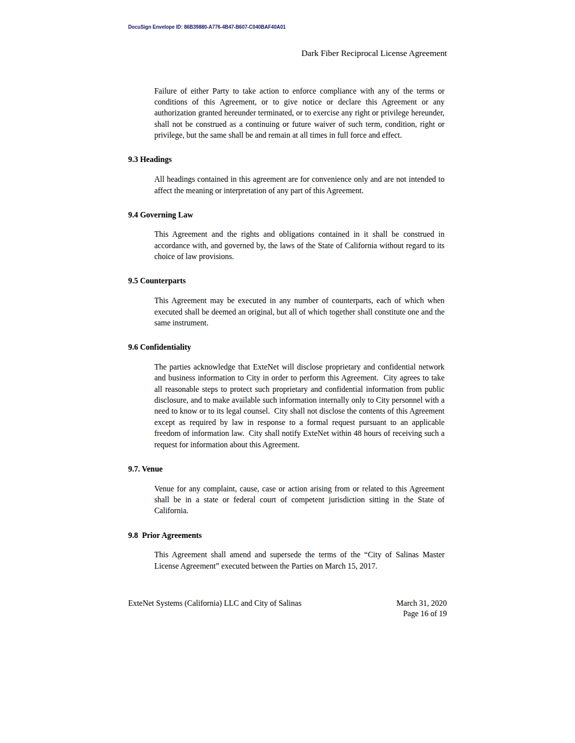DocuSign Envelope ID: 86B39880-A776-4B47-B607-C040BAF40A01
Dark Fiber Reciprocal License Agreement
Failure of either Party to take action to enforce compliance with any of the terms or conditions of this Agreement, or to give notice or declare this Agreement or any authorization granted hereunder terminated, or to exercise any right or privilege hereunder, shall not be construed as a continuing or future waiver of such term, condition, right or privilege, but the same shall be and remain at all times in full force and effect.
9.3 Headings
All headings contained in this agreement are for convenience only and are not intended to affect the meaning or interpretation of any part of this Agreement.
9.4 Governing Law
This Agreement and the rights and obligations contained in it shall be construed in accordance with, and governed by, the laws of the State of California without regard to its choice of law provisions.
9.5 Counterparts
This Agreement may be executed in any number of counterparts, each of which when executed shall be deemed an original, but all of which together shall constitute one and the same instrument.
9.6 Confidentiality
The parties acknowledge that ExteNet will disclose proprietary and confidential network and business information to City in order to perform this Agreement. City agrees to take all reasonable steps to protect such proprietary and confidential information from public disclosure, and to make available such information internally only to City personnel with a need to know or to its legal counsel. City shall not disclose the contents of this Agreement except as required by law in response to a formal request pursuant to an applicable freedom of information law. City shall notify ExteNet within 48 hours of receiving such a request for information about this Agreement.
9.7. Venue
Venue for any complaint, cause, case or action arising from or related to this Agreement shall be in a state or federal court of competent jurisdiction sitting in the State of California.
9.8 Prior Agreements
This Agreement shall amend and supersede the terms of the “City of Salinas Master License Agreement” executed between the Parties on March 15, 2017.
ExteNet Systems (California) LLC and City of Salinas
March 31, 2020
Page 16 of 19